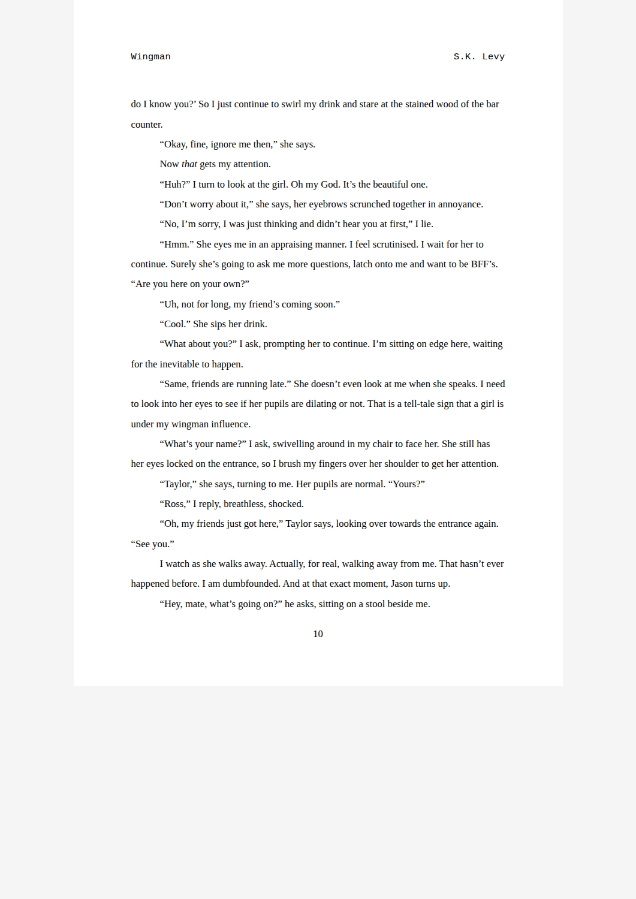Wingman S.K. Levy
do I know you?’ So I just continue to swirl my drink and stare at the stained wood of the bar counter.
“Okay, fine, ignore me then,” she says.
Now that gets my attention.
“Huh?” I turn to look at the girl. Oh my God. It’s the beautiful one.
“Don’t worry about it,” she says, her eyebrows scrunched together in annoyance.
“No, I’m sorry, I was just thinking and didn’t hear you at first,” I lie.
“Hmm.” She eyes me in an appraising manner. I feel scrutinised. I wait for her to continue. Surely she’s going to ask me more questions, latch onto me and want to be BFF’s. “Are you here on your own?”
“Uh, not for long, my friend’s coming soon.”
“Cool.” She sips her drink.
“What about you?” I ask, prompting her to continue. I’m sitting on edge here, waiting for the inevitable to happen.
“Same, friends are running late.” She doesn’t even look at me when she speaks. I need to look into her eyes to see if her pupils are dilating or not. That is a tell-tale sign that a girl is under my wingman influence.
“What’s your name?” I ask, swivelling around in my chair to face her. She still has her eyes locked on the entrance, so I brush my fingers over her shoulder to get her attention.
“Taylor,” she says, turning to me. Her pupils are normal. “Yours?”
“Ross,” I reply, breathless, shocked.
“Oh, my friends just got here,” Taylor says, looking over towards the entrance again. “See you.”
I watch as she walks away. Actually, for real, walking away from me. That hasn’t ever happened before. I am dumbfounded. And at that exact moment, Jason turns up.
“Hey, mate, what’s going on?” he asks, sitting on a stool beside me.
10